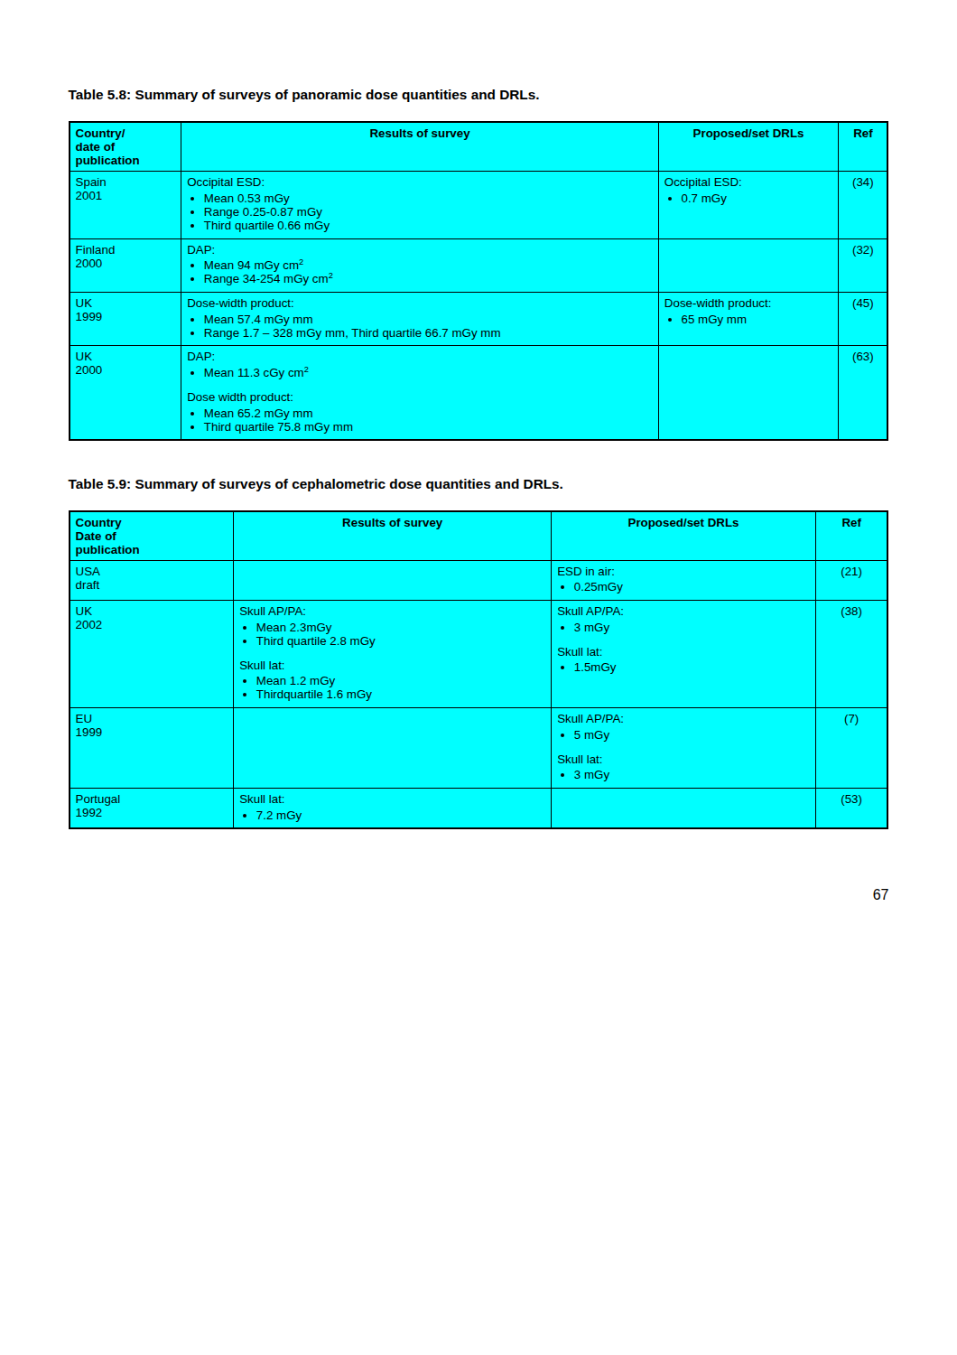Table 5.8: Summary of surveys of panoramic dose quantities and DRLs.
| Country/ date of publication | Results of survey | Proposed/set DRLs | Ref |
| --- | --- | --- | --- |
| Spain 2001 | Occipital ESD: Mean 0.53 mGy Range 0.25-0.87 mGy Third quartile 0.66 mGy | Occipital ESD: 0.7 mGy | (34) |
| Finland 2000 | DAP: Mean 94 mGy cm 2 Range 34-254 mGy cm 2 | | (32) |
| UK 1999 | Dose-width product: Mean 57.4 mGy mm Range 1.7 – 328 mGy mm, Third quartile 66.7 mGy mm | Dose-width product: 65 mGy mm | (45) |
| UK 2000 | DAP: Mean 11.3 cGy cm 2 Dose width product: Mean 65.2 mGy mm Third quartile 75.8 mGy mm | | (63) |
Table 5.9: Summary of surveys of cephalometric dose quantities and DRLs.
| Country Date of publication | Results of survey | Proposed/set DRLs | Ref |
| --- | --- | --- | --- |
| USA draft | | ESD in air: 0.25mGy | (21) |
| UK 2002 | Skull AP/PA: Mean 2.3mGy Third quartile 2.8 mGy Skull lat: Mean 1.2 mGy Thirdquartile 1.6 mGy | Skull AP/PA: 3 mGy Skull lat: 1.5mGy | (38) |
| EU 1999 | | Skull AP/PA: 5 mGy Skull lat: 3 mGy | (7) |
| Portugal 1992 | Skull lat: 7.2 mGy | | (53) |
67